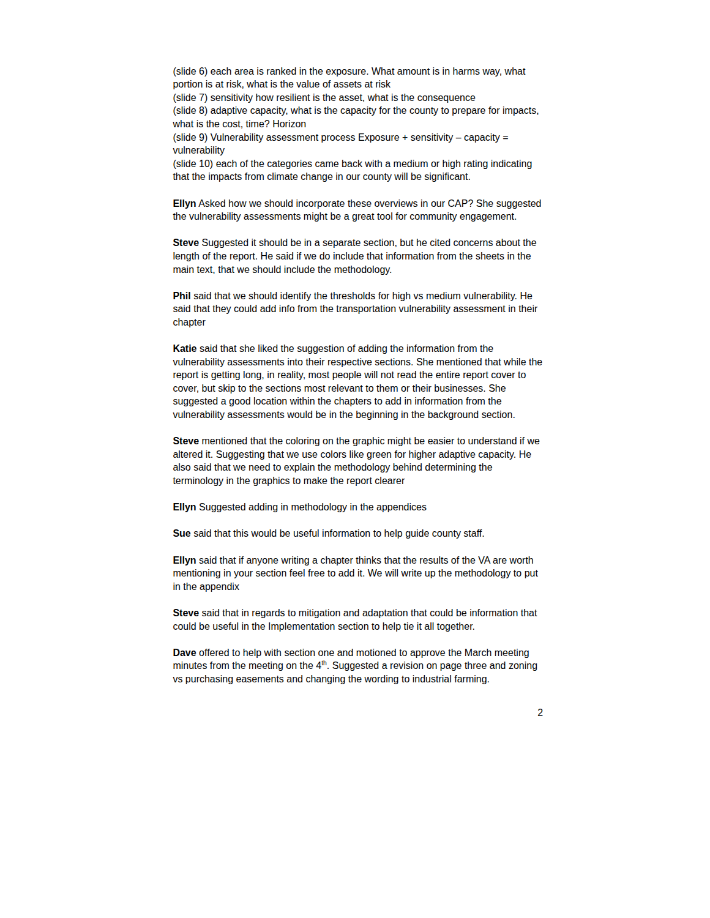(slide 6) each area is ranked in the exposure. What amount is in harms way, what portion is at risk, what is the value of assets at risk
(slide 7) sensitivity how resilient is the asset, what is the consequence
(slide 8) adaptive capacity, what is the capacity for the county to prepare for impacts, what is the cost, time? Horizon
(slide 9) Vulnerability assessment process Exposure + sensitivity – capacity = vulnerability
(slide 10) each of the categories came back with a medium or high rating indicating that the impacts from climate change in our county will be significant.
Ellyn Asked how we should incorporate these overviews in our CAP? She suggested the vulnerability assessments might be a great tool for community engagement.
Steve Suggested it should be in a separate section, but he cited concerns about the length of the report. He said if we do include that information from the sheets in the main text, that we should include the methodology.
Phil said that we should identify the thresholds for high vs medium vulnerability. He said that they could add info from the transportation vulnerability assessment in their chapter
Katie said that she liked the suggestion of adding the information from the vulnerability assessments into their respective sections. She mentioned that while the report is getting long, in reality, most people will not read the entire report cover to cover, but skip to the sections most relevant to them or their businesses. She suggested a good location within the chapters to add in information from the vulnerability assessments would be in the beginning in the background section.
Steve mentioned that the coloring on the graphic might be easier to understand if we altered it. Suggesting that we use colors like green for higher adaptive capacity. He also said that we need to explain the methodology behind determining the terminology in the graphics to make the report clearer
Ellyn Suggested adding in methodology in the appendices
Sue said that this would be useful information to help guide county staff.
Ellyn said that if anyone writing a chapter thinks that the results of the VA are worth mentioning in your section feel free to add it. We will write up the methodology to put in the appendix
Steve said that in regards to mitigation and adaptation that could be information that could be useful in the Implementation section to help tie it all together.
Dave offered to help with section one and motioned to approve the March meeting minutes from the meeting on the 4th. Suggested a revision on page three and zoning vs purchasing easements and changing the wording to industrial farming.
2